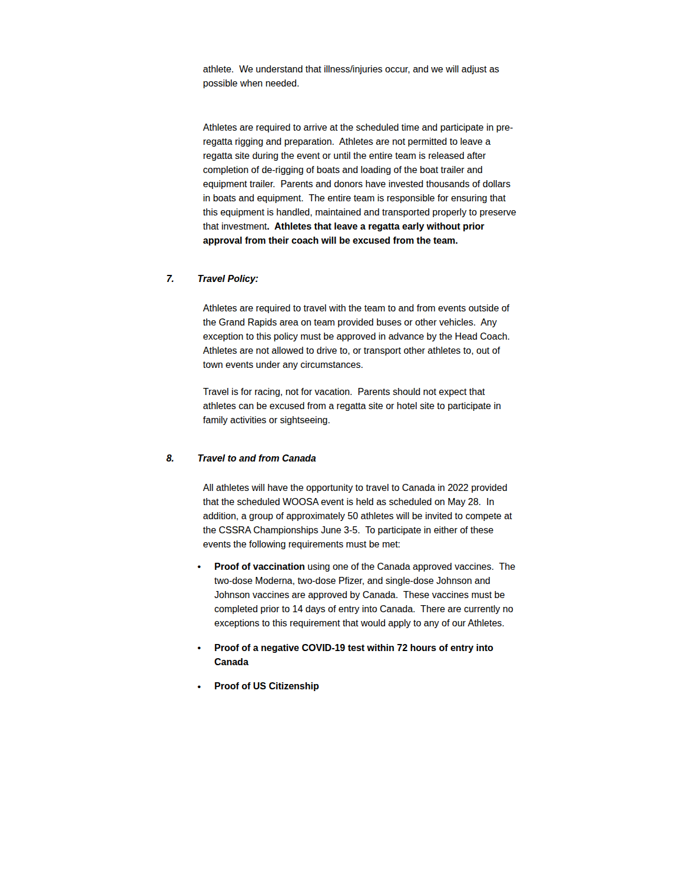athlete. We understand that illness/injuries occur, and we will adjust as possible when needed.
Athletes are required to arrive at the scheduled time and participate in pre-regatta rigging and preparation. Athletes are not permitted to leave a regatta site during the event or until the entire team is released after completion of de-rigging of boats and loading of the boat trailer and equipment trailer. Parents and donors have invested thousands of dollars in boats and equipment. The entire team is responsible for ensuring that this equipment is handled, maintained and transported properly to preserve that investment. Athletes that leave a regatta early without prior approval from their coach will be excused from the team.
Travel Policy:
Athletes are required to travel with the team to and from events outside of the Grand Rapids area on team provided buses or other vehicles. Any exception to this policy must be approved in advance by the Head Coach. Athletes are not allowed to drive to, or transport other athletes to, out of town events under any circumstances.
Travel is for racing, not for vacation. Parents should not expect that athletes can be excused from a regatta site or hotel site to participate in family activities or sightseeing.
Travel to and from Canada
All athletes will have the opportunity to travel to Canada in 2022 provided that the scheduled WOOSA event is held as scheduled on May 28. In addition, a group of approximately 50 athletes will be invited to compete at the CSSRA Championships June 3-5. To participate in either of these events the following requirements must be met:
Proof of vaccination using one of the Canada approved vaccines. The two-dose Moderna, two-dose Pfizer, and single-dose Johnson and Johnson vaccines are approved by Canada. These vaccines must be completed prior to 14 days of entry into Canada. There are currently no exceptions to this requirement that would apply to any of our Athletes.
Proof of a negative COVID-19 test within 72 hours of entry into Canada
Proof of US Citizenship